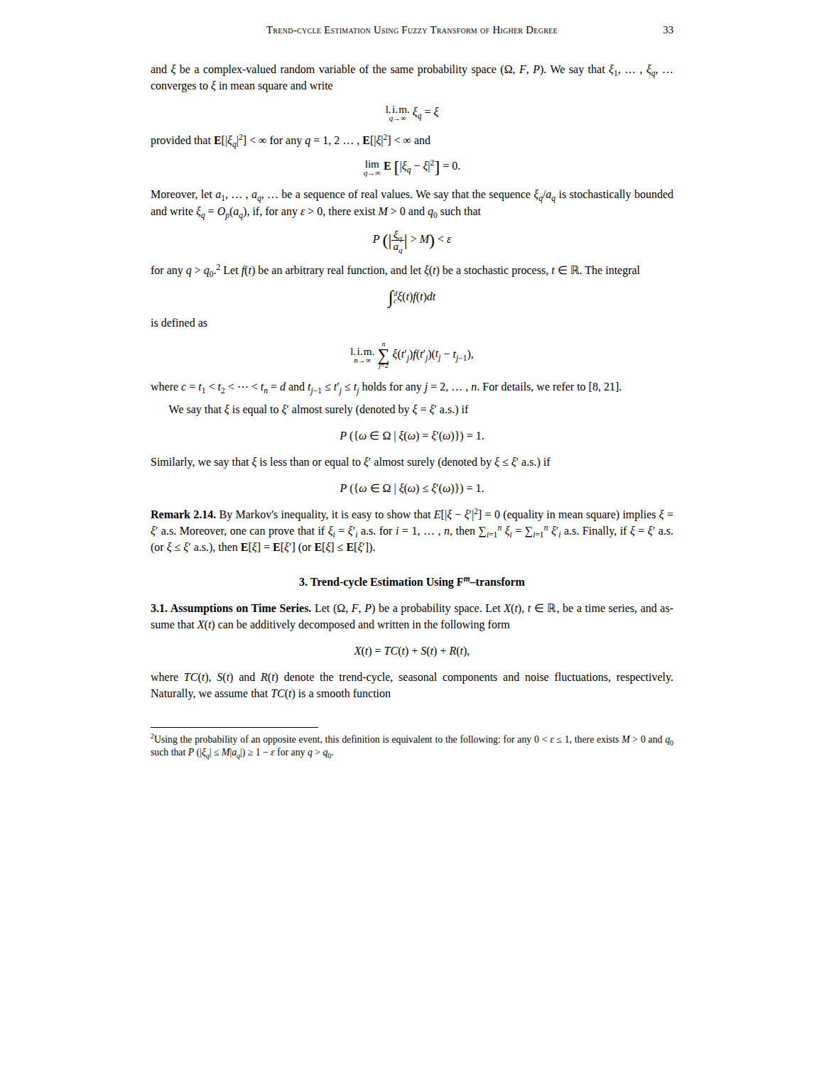Trend-cycle Estimation Using Fuzzy Transform of Higher Degree 33
and ξ be a complex-valued random variable of the same probability space (Ω, F, P). We say that ξ1, … , ξq, … converges to ξ in mean square and write
l. i. m. q→∞ ξq = ξ
provided that E[|ξq|2] < ∞ for any q = 1, 2 … , E[|ξ|2] < ∞ and
lim q→∞ E [|ξq − ξ|2] = 0.
Moreover, let a1, … , aq, … be a sequence of real values. We say that the sequence ξq/aq is stochastically bounded and write ξq = Op(aq), if, for any ε > 0, there exist M > 0 and q0 such that
P (|ξq aq| > M) < ε
for any q > q0.2 Let f(t) be an arbitrary real function, and let ξ(t) be a stochastic process, t ∈ ℝ. The integral
∫dc ξ(t)f(t)dt
is defined as
l. i. m. n→∞ n∑j=2 ξ(t′j)f(t′j)(tj − tj−1),
where c = t1 < t2 < ⋯ < tn = d and tj−1 ≤ t′j ≤ tj holds for any j = 2, … , n. For details, we refer to [8, 21].
We say that ξ is equal to ξ′ almost surely (denoted by ξ = ξ′ a.s.) if
P ({ω ∈ Ω | ξ(ω) = ξ′(ω)}) = 1.
Similarly, we say that ξ is less than or equal to ξ′ almost surely (denoted by ξ ≤ ξ′ a.s.) if
P ({ω ∈ Ω | ξ(ω) ≤ ξ′(ω)}) = 1.
Remark 2.14. By Markov's inequality, it is easy to show that E[|ξ − ξ′|2] = 0 (equality in mean square) implies ξ = ξ′ a.s. Moreover, one can prove that if ξi = ξ′i a.s. for i = 1, … , n, then ∑i=1n ξi = ∑i=1n ξ′i a.s. Finally, if ξ = ξ′ a.s. (or ξ ≤ ξ′ a.s.), then E[ξ] = E[ξ′] (or E[ξ] ≤ E[ξ′]).
3. Trend-cycle Estimation Using Fm–transform
3.1. Assumptions on Time Series.
Let (Ω, F, P) be a probability space. Let X(t), t ∈ ℝ, be a time series, and assume that X(t) can be additively decomposed and written in the following form
X(t) = TC(t) + S(t) + R(t),
where TC(t), S(t) and R(t) denote the trend-cycle, seasonal components and noise fluctuations, respectively. Naturally, we assume that TC(t) is a smooth function
2Using the probability of an opposite event, this definition is equivalent to the following: for any 0 < ε ≤ 1, there exists M > 0 and q0 such that P (|ξq| ≤ M|aq|) ≥ 1 − ε for any q > q0.